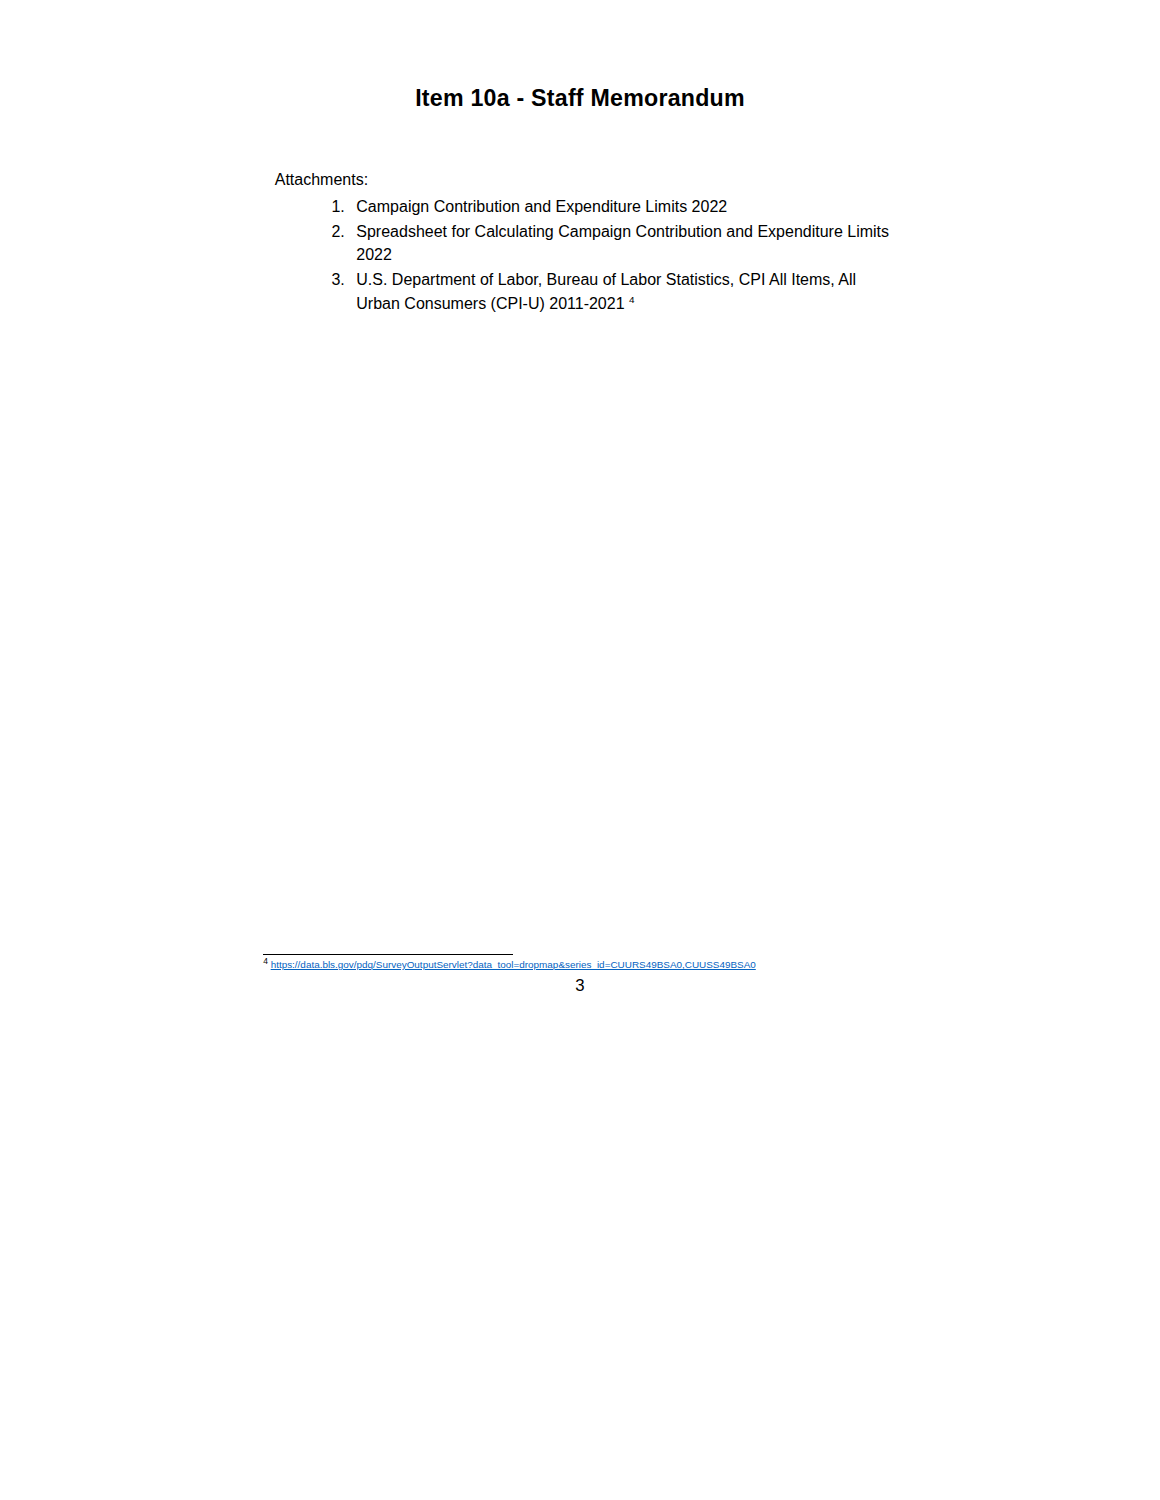Item 10a - Staff Memorandum
Attachments:
1. Campaign Contribution and Expenditure Limits 2022
2. Spreadsheet for Calculating Campaign Contribution and Expenditure Limits 2022
3. U.S. Department of Labor, Bureau of Labor Statistics, CPI All Items, All Urban Consumers (CPI-U) 2011-2021 4
4 https://data.bls.gov/pdq/SurveyOutputServlet?data_tool=dropmap&series_id=CUURS49BSA0,CUUSS49BSA0
3